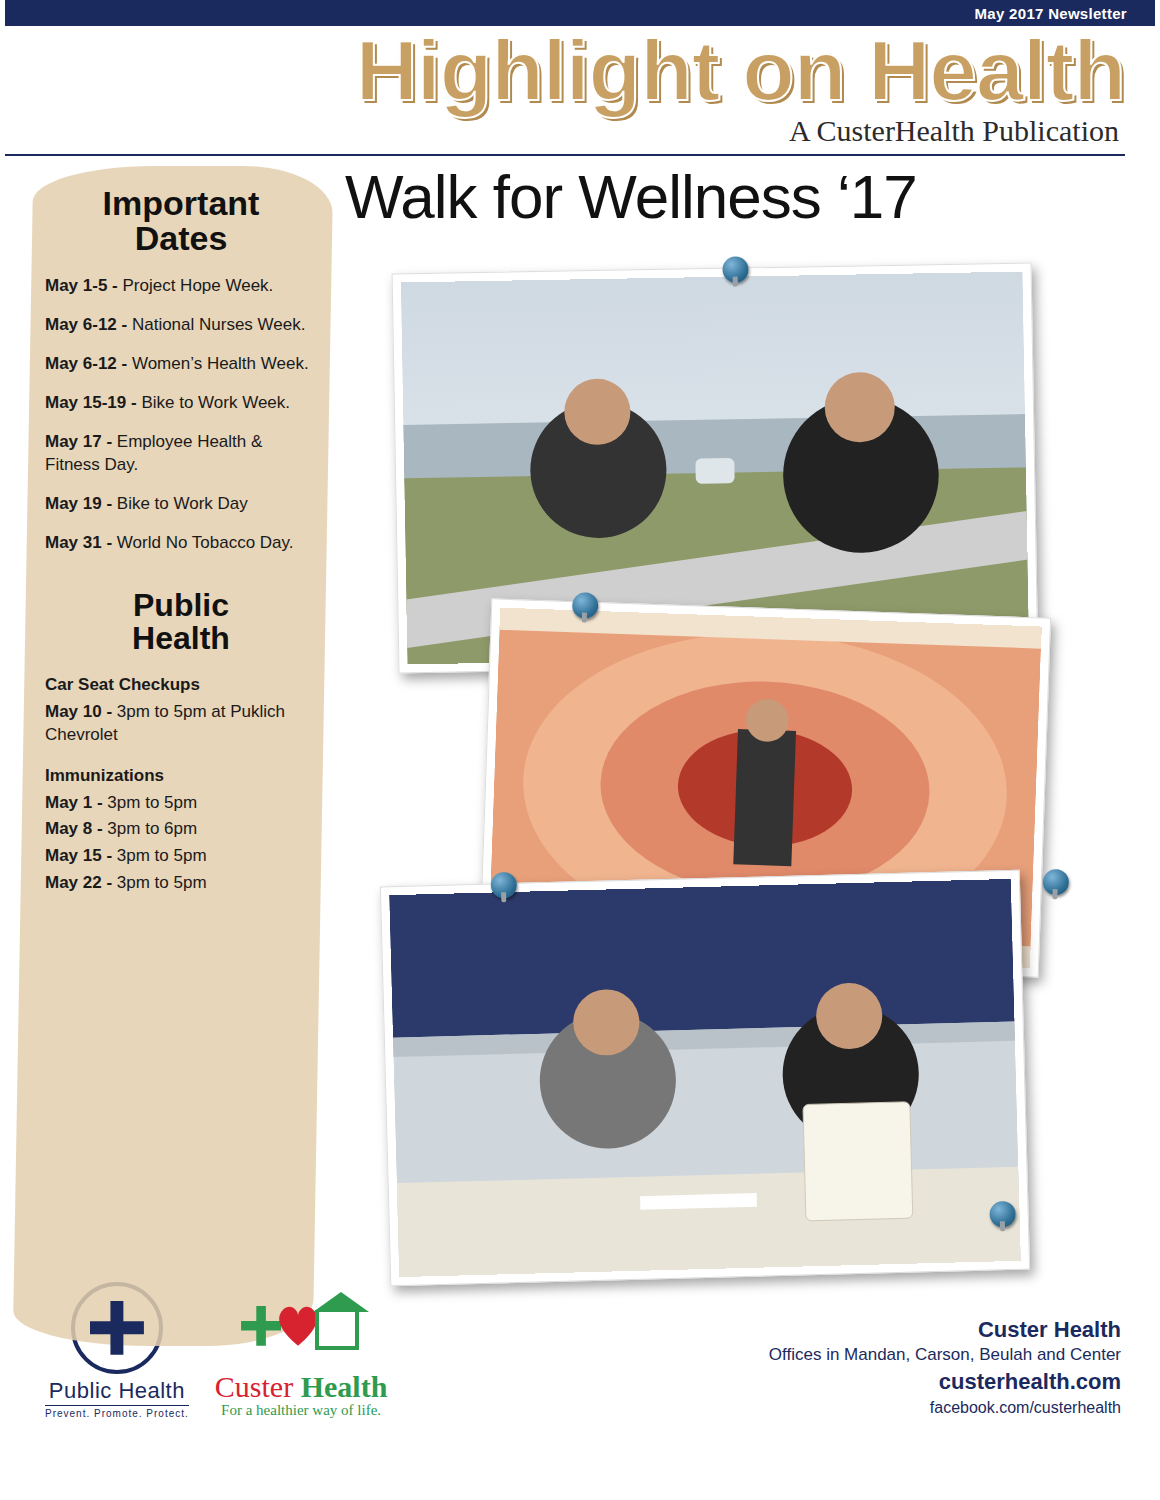May 2017 Newsletter
Highlight on Health
A CusterHealth Publication
Important
Dates
May 1-5 - Project Hope Week.
May 6-12 - National Nurses Week.
May 6-12 - Women’s Health Week.
May 15-19 - Bike to Work Week.
May 17 - Employee Health & Fitness Day.
May 19 - Bike to Work Day
May 31 - World No Tobacco Day.
Public
Health
Car Seat Checkups
May 10 - 3pm to 5pm at Puklich Chevrolet
Immunizations
May 1 - 3pm to 5pm
May 8 - 3pm to 6pm
May 15 - 3pm to 5pm
May 22 - 3pm to 5pm
Walk for Wellness ‘17
Public Health
Prevent. Promote. Protect.
Custer Health
For a healthier way of life.
Custer Health
Offices in Mandan, Carson, Beulah and Center
custerhealth.com
facebook.com/custerhealth